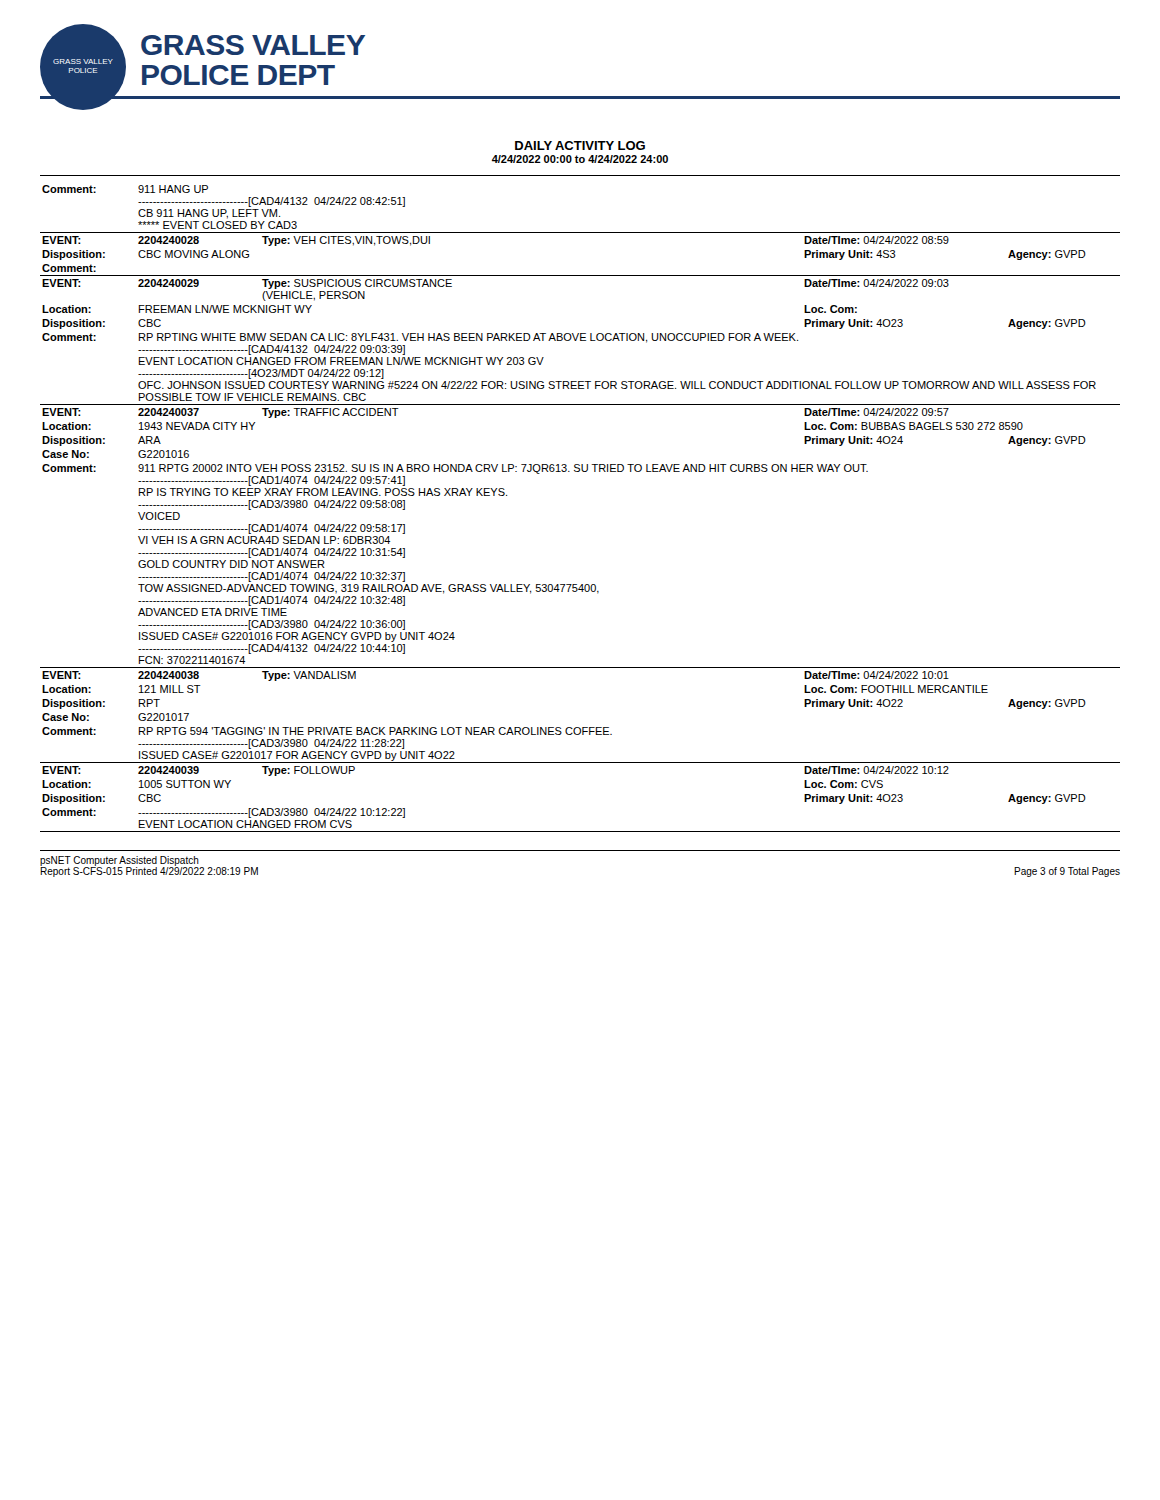GRASS VALLEY
POLICE
GRASS VALLEY
POLICE DEPT
DAILY ACTIVITY LOG
4/24/2022 00:00 to 4/24/2022 24:00
| Comment: | 911 HANG UP ------------------------------[CAD4/4132 04/24/22 08:42:51] CB 911 HANG UP, LEFT VM. ***** EVENT CLOSED BY CAD3 |
| EVENT: | 2204240028 | Type: VEH CITES,VIN,TOWS,DUI | Date/TIme: 04/24/2022 08:59 | |
| Disposition: | CBC MOVING ALONG | | Primary Unit: 4S3 | Agency: GVPD |
| Comment: | |
| EVENT: | 2204240029 | Type: SUSPICIOUS CIRCUMSTANCE (VEHICLE, PERSON | Date/TIme: 04/24/2022 09:03 | |
| Location: | FREEMAN LN/WE MCKNIGHT WY | Loc. Com: |
| Disposition: | CBC | | Primary Unit: 4O23 | Agency: GVPD |
| Comment: | RP RPTING WHITE BMW SEDAN CA LIC: 8YLF431. VEH HAS BEEN PARKED AT ABOVE LOCATION, UNOCCUPIED FOR A WEEK. ------------------------------[CAD4/4132 04/24/22 09:03:39] EVENT LOCATION CHANGED FROM FREEMAN LN/WE MCKNIGHT WY 203 GV ------------------------------[4O23/MDT 04/24/22 09:12] OFC. JOHNSON ISSUED COURTESY WARNING #5224 ON 4/22/22 FOR: USING STREET FOR STORAGE. WILL CONDUCT ADDITIONAL FOLLOW UP TOMORROW AND WILL ASSESS FOR POSSIBLE TOW IF VEHICLE REMAINS. CBC |
| EVENT: | 2204240037 | Type: TRAFFIC ACCIDENT | Date/TIme: 04/24/2022 09:57 | |
| Location: | 1943 NEVADA CITY HY | Loc. Com: BUBBAS BAGELS 530 272 8590 |
| Disposition: | ARA | | Primary Unit: 4O24 | Agency: GVPD |
| Case No: | G2201016 |
| Comment: | 911 RPTG 20002 INTO VEH POSS 23152. SU IS IN A BRO HONDA CRV LP: 7JQR613. SU TRIED TO LEAVE AND HIT CURBS ON HER WAY OUT. ------------------------------[CAD1/4074 04/24/22 09:57:41] RP IS TRYING TO KEEP XRAY FROM LEAVING. POSS HAS XRAY KEYS. ------------------------------[CAD3/3980 04/24/22 09:58:08] VOICED ------------------------------[CAD1/4074 04/24/22 09:58:17] VI VEH IS A GRN ACURA4D SEDAN LP: 6DBR304 ------------------------------[CAD1/4074 04/24/22 10:31:54] GOLD COUNTRY DID NOT ANSWER ------------------------------[CAD1/4074 04/24/22 10:32:37] TOW ASSIGNED-ADVANCED TOWING, 319 RAILROAD AVE, GRASS VALLEY, 5304775400, ------------------------------[CAD1/4074 04/24/22 10:32:48] ADVANCED ETA DRIVE TIME ------------------------------[CAD3/3980 04/24/22 10:36:00] ISSUED CASE# G2201016 FOR AGENCY GVPD by UNIT 4O24 ------------------------------[CAD4/4132 04/24/22 10:44:10] FCN: 3702211401674 |
| EVENT: | 2204240038 | Type: VANDALISM | Date/TIme: 04/24/2022 10:01 | |
| Location: | 121 MILL ST | Loc. Com: FOOTHILL MERCANTILE |
| Disposition: | RPT | | Primary Unit: 4O22 | Agency: GVPD |
| Case No: | G2201017 |
| Comment: | RP RPTG 594 'TAGGING' IN THE PRIVATE BACK PARKING LOT NEAR CAROLINES COFFEE. ------------------------------[CAD3/3980 04/24/22 11:28:22] ISSUED CASE# G2201017 FOR AGENCY GVPD by UNIT 4O22 |
| EVENT: | 2204240039 | Type: FOLLOWUP | Date/TIme: 04/24/2022 10:12 | |
| Location: | 1005 SUTTON WY | Loc. Com: CVS |
| Disposition: | CBC | | Primary Unit: 4O23 | Agency: GVPD |
| Comment: | ------------------------------[CAD3/3980 04/24/22 10:12:22] EVENT LOCATION CHANGED FROM CVS |
psNET Computer Assisted Dispatch
Report S-CFS-015 Printed 4/29/2022 2:08:19 PM
Page 3 of 9 Total Pages